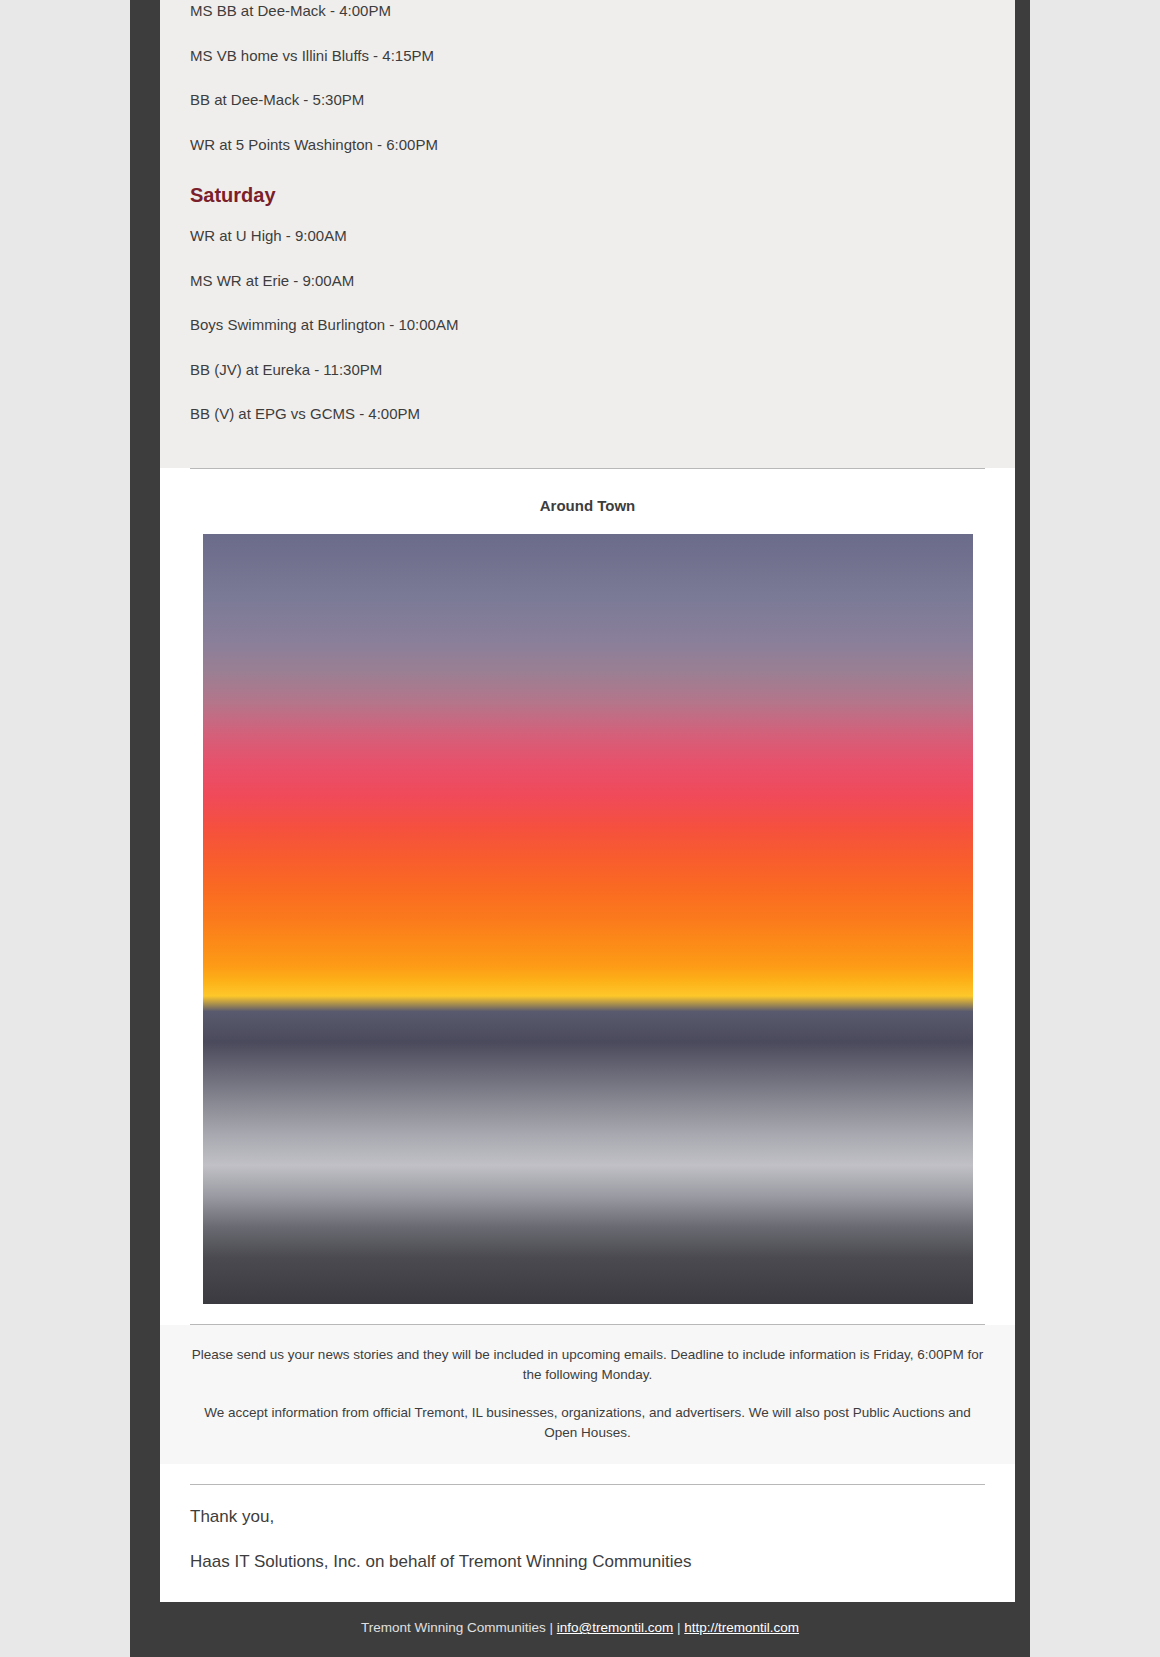MS BB at Dee-Mack - 4:00PM
MS VB home vs Illini Bluffs - 4:15PM
BB at Dee-Mack - 5:30PM
WR at 5 Points Washington - 6:00PM
Saturday
WR at U High - 9:00AM
MS WR at Erie - 9:00AM
Boys Swimming at Burlington - 10:00AM
BB (JV) at Eureka - 11:30PM
BB (V) at EPG vs GCMS - 4:00PM
Around Town
Please send us your news stories and they will be included in upcoming emails. Deadline to include information is Friday, 6:00PM for the following Monday.
We accept information from official Tremont, IL businesses, organizations, and advertisers. We will also post Public Auctions and Open Houses.
Thank you,
Haas IT Solutions, Inc. on behalf of Tremont Winning Communities
Tremont Winning Communities | info@tremontil.com | http://tremontil.com